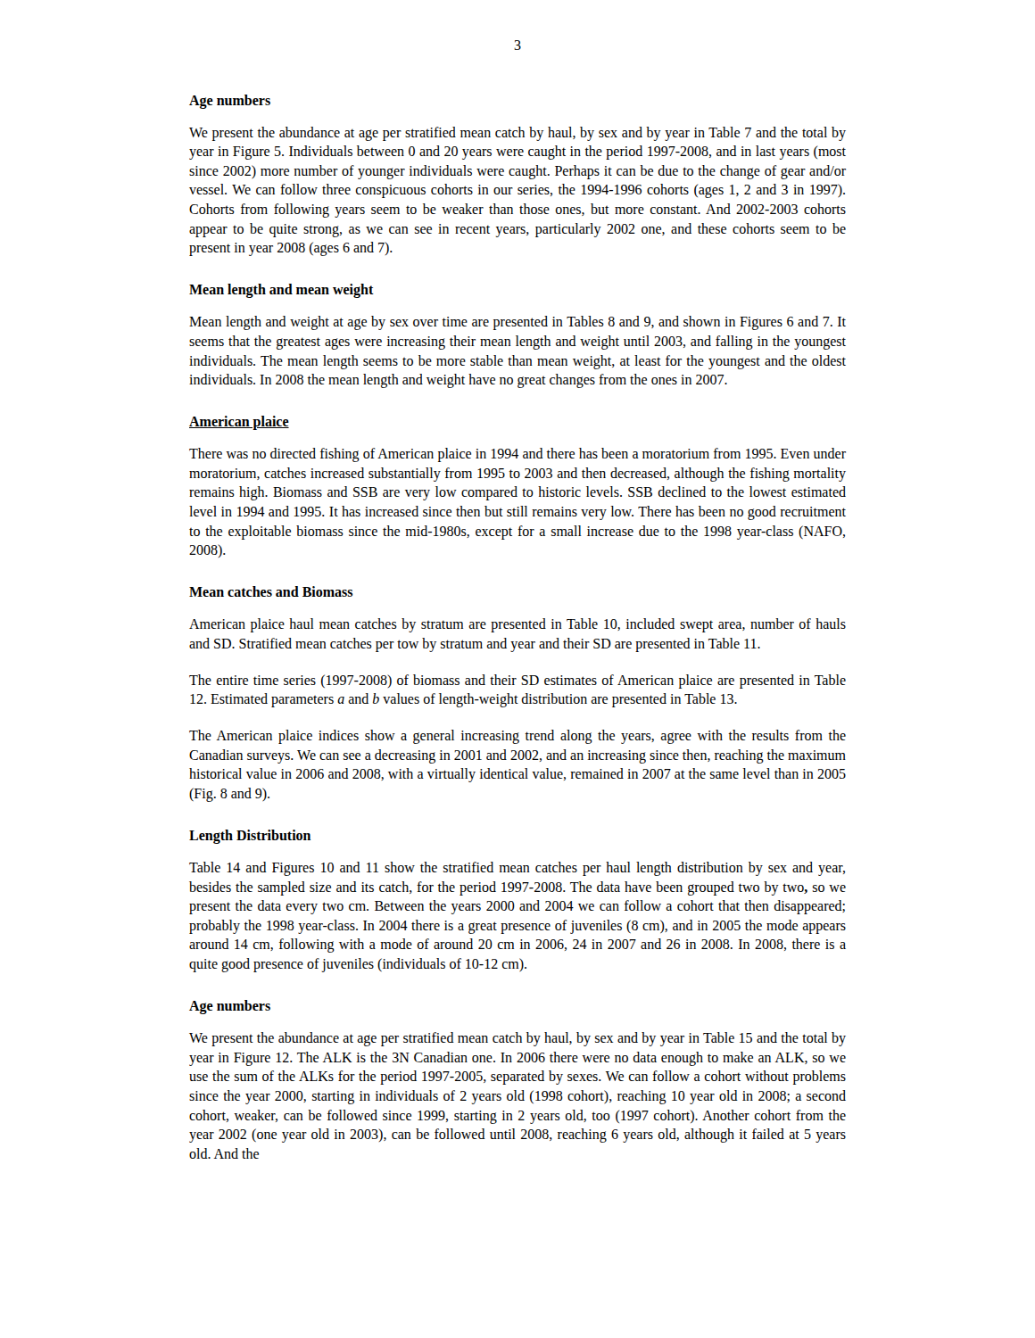3
Age numbers
We present the abundance at age per stratified mean catch by haul, by sex and by year in Table 7 and the total by year in Figure 5. Individuals between 0 and 20 years were caught in the period 1997-2008, and in last years (most since 2002) more number of younger individuals were caught. Perhaps it can be due to the change of gear and/or vessel. We can follow three conspicuous cohorts in our series, the 1994-1996 cohorts (ages 1, 2 and 3 in 1997). Cohorts from following years seem to be weaker than those ones, but more constant. And 2002-2003 cohorts appear to be quite strong, as we can see in recent years, particularly 2002 one, and these cohorts seem to be present in year 2008 (ages 6 and 7).
Mean length and mean weight
Mean length and weight at age by sex over time are presented in Tables 8 and 9, and shown in Figures 6 and 7. It seems that the greatest ages were increasing their mean length and weight until 2003, and falling in the youngest individuals. The mean length seems to be more stable than mean weight, at least for the youngest and the oldest individuals. In 2008 the mean length and weight have no great changes from the ones in 2007.
American plaice
There was no directed fishing of American plaice in 1994 and there has been a moratorium from 1995. Even under moratorium, catches increased substantially from 1995 to 2003 and then decreased, although the fishing mortality remains high. Biomass and SSB are very low compared to historic levels. SSB declined to the lowest estimated level in 1994 and 1995. It has increased since then but still remains very low. There has been no good recruitment to the exploitable biomass since the mid-1980s, except for a small increase due to the 1998 year-class (NAFO, 2008).
Mean catches and Biomass
American plaice haul mean catches by stratum are presented in Table 10, included swept area, number of hauls and SD. Stratified mean catches per tow by stratum and year and their SD are presented in Table 11.
The entire time series (1997-2008) of biomass and their SD estimates of American plaice are presented in Table 12. Estimated parameters a and b values of length-weight distribution are presented in Table 13.
The American plaice indices show a general increasing trend along the years, agree with the results from the Canadian surveys. We can see a decreasing in 2001 and 2002, and an increasing since then, reaching the maximum historical value in 2006 and 2008, with a virtually identical value, remained in 2007 at the same level than in 2005 (Fig. 8 and 9).
Length Distribution
Table 14 and Figures 10 and 11 show the stratified mean catches per haul length distribution by sex and year, besides the sampled size and its catch, for the period 1997-2008. The data have been grouped two by two, so we present the data every two cm. Between the years 2000 and 2004 we can follow a cohort that then disappeared; probably the 1998 year-class. In 2004 there is a great presence of juveniles (8 cm), and in 2005 the mode appears around 14 cm, following with a mode of around 20 cm in 2006, 24 in 2007 and 26 in 2008. In 2008, there is a quite good presence of juveniles (individuals of 10-12 cm).
Age numbers
We present the abundance at age per stratified mean catch by haul, by sex and by year in Table 15 and the total by year in Figure 12. The ALK is the 3N Canadian one. In 2006 there were no data enough to make an ALK, so we use the sum of the ALKs for the period 1997-2005, separated by sexes. We can follow a cohort without problems since the year 2000, starting in individuals of 2 years old (1998 cohort), reaching 10 year old in 2008; a second cohort, weaker, can be followed since 1999, starting in 2 years old, too (1997 cohort). Another cohort from the year 2002 (one year old in 2003), can be followed until 2008, reaching 6 years old, although it failed at 5 years old. And the